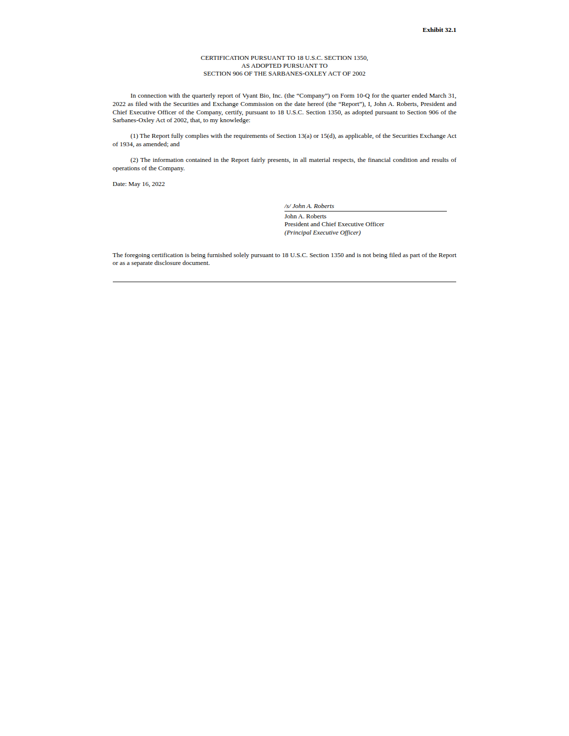Exhibit 32.1
CERTIFICATION PURSUANT TO 18 U.S.C. SECTION 1350,
AS ADOPTED PURSUANT TO
SECTION 906 OF THE SARBANES-OXLEY ACT OF 2002
In connection with the quarterly report of Vyant Bio, Inc. (the “Company”) on Form 10-Q for the quarter ended March 31, 2022 as filed with the Securities and Exchange Commission on the date hereof (the “Report”), I, John A. Roberts, President and Chief Executive Officer of the Company, certify, pursuant to 18 U.S.C. Section 1350, as adopted pursuant to Section 906 of the Sarbanes-Oxley Act of 2002, that, to my knowledge:
(1) The Report fully complies with the requirements of Section 13(a) or 15(d), as applicable, of the Securities Exchange Act of 1934, as amended; and
(2) The information contained in the Report fairly presents, in all material respects, the financial condition and results of operations of the Company.
Date: May 16, 2022
/s/ John A. Roberts
John A. Roberts
President and Chief Executive Officer
(Principal Executive Officer)
The foregoing certification is being furnished solely pursuant to 18 U.S.C. Section 1350 and is not being filed as part of the Report or as a separate disclosure document.